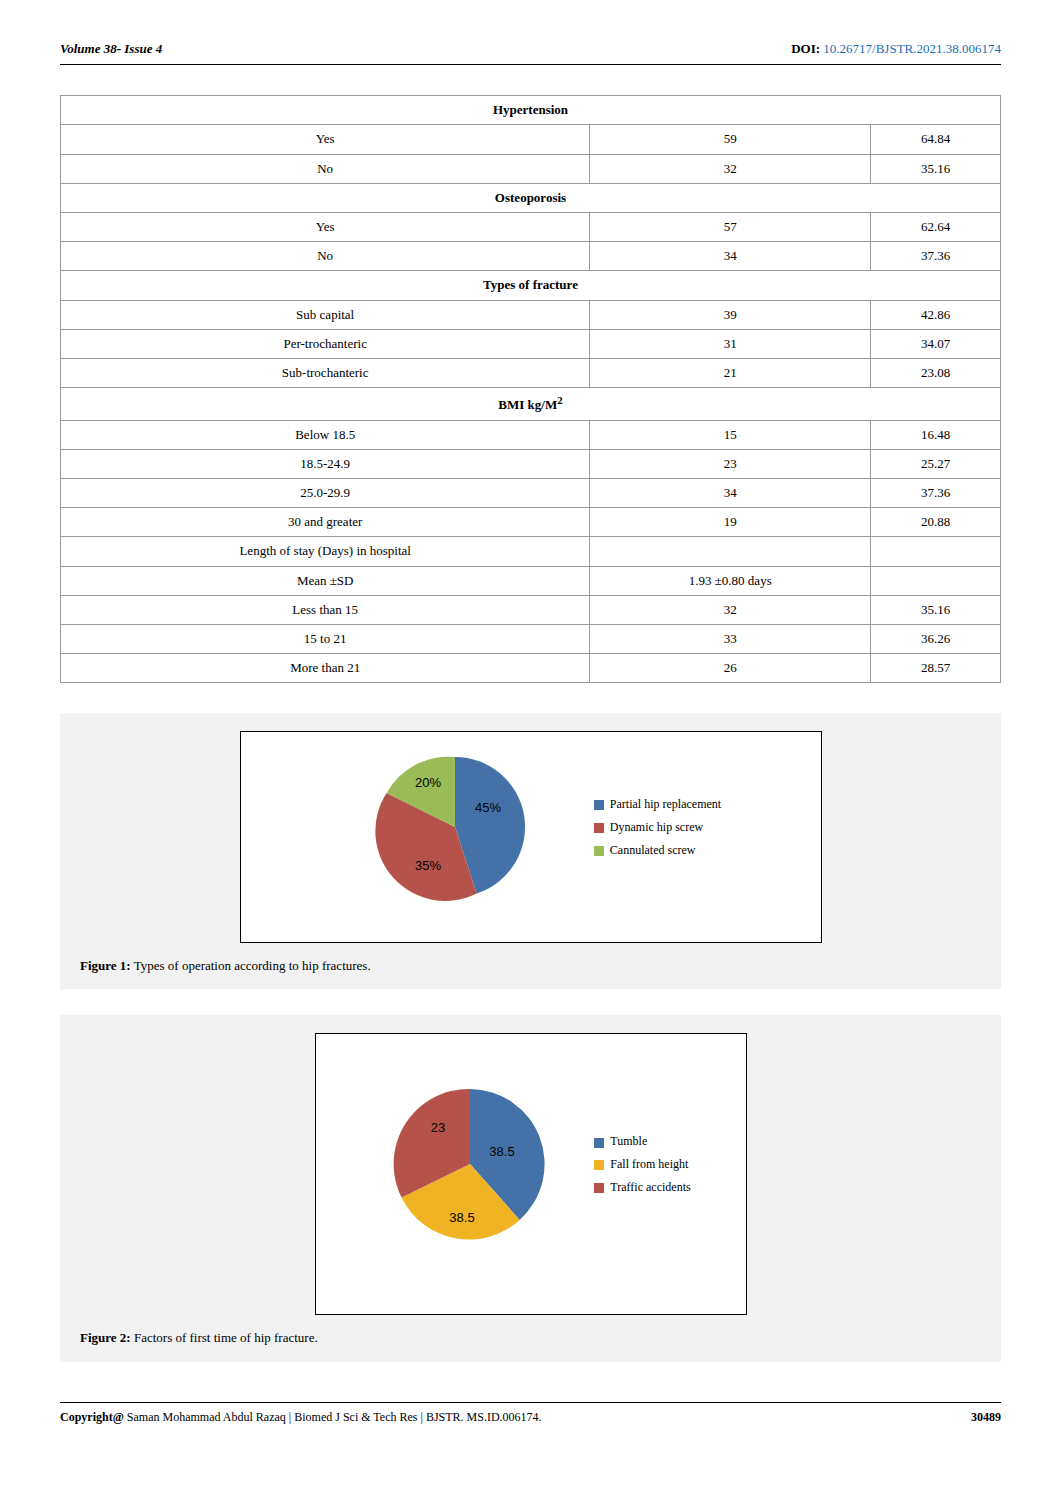Volume 38- Issue 4
DOI: 10.26717/BJSTR.2021.38.006174
| Hypertension |
| Yes | 59 | 64.84 |
| No | 32 | 35.16 |
| Osteoporosis |
| Yes | 57 | 62.64 |
| No | 34 | 37.36 |
| Types of fracture |
| Sub capital | 39 | 42.86 |
| Per-trochanteric | 31 | 34.07 |
| Sub-trochanteric | 21 | 23.08 |
| BMI kg/M 2 |
| Below 18.5 | 15 | 16.48 |
| 18.5-24.9 | 23 | 25.27 |
| 25.0-29.9 | 34 | 37.36 |
| 30 and greater | 19 | 20.88 |
| Length of stay (Days) in hospital | | |
| Mean ±SD | 1.93 ±0.80 days | |
| Less than 15 | 32 | 35.16 |
| 15 to 21 | 33 | 36.26 |
| More than 21 | 26 | 28.57 |
45% 35% 20%
Partial hip replacement
Dynamic hip screw
Cannulated screw
Figure 1: Types of operation according to hip fractures.
38.5 38.5 23
Tumble
Fall from height
Traffic accidents
Figure 2: Factors of first time of hip fracture.
Copyright@ Saman Mohammad Abdul Razaq | Biomed J Sci & Tech Res | BJSTR. MS.ID.006174.
30489